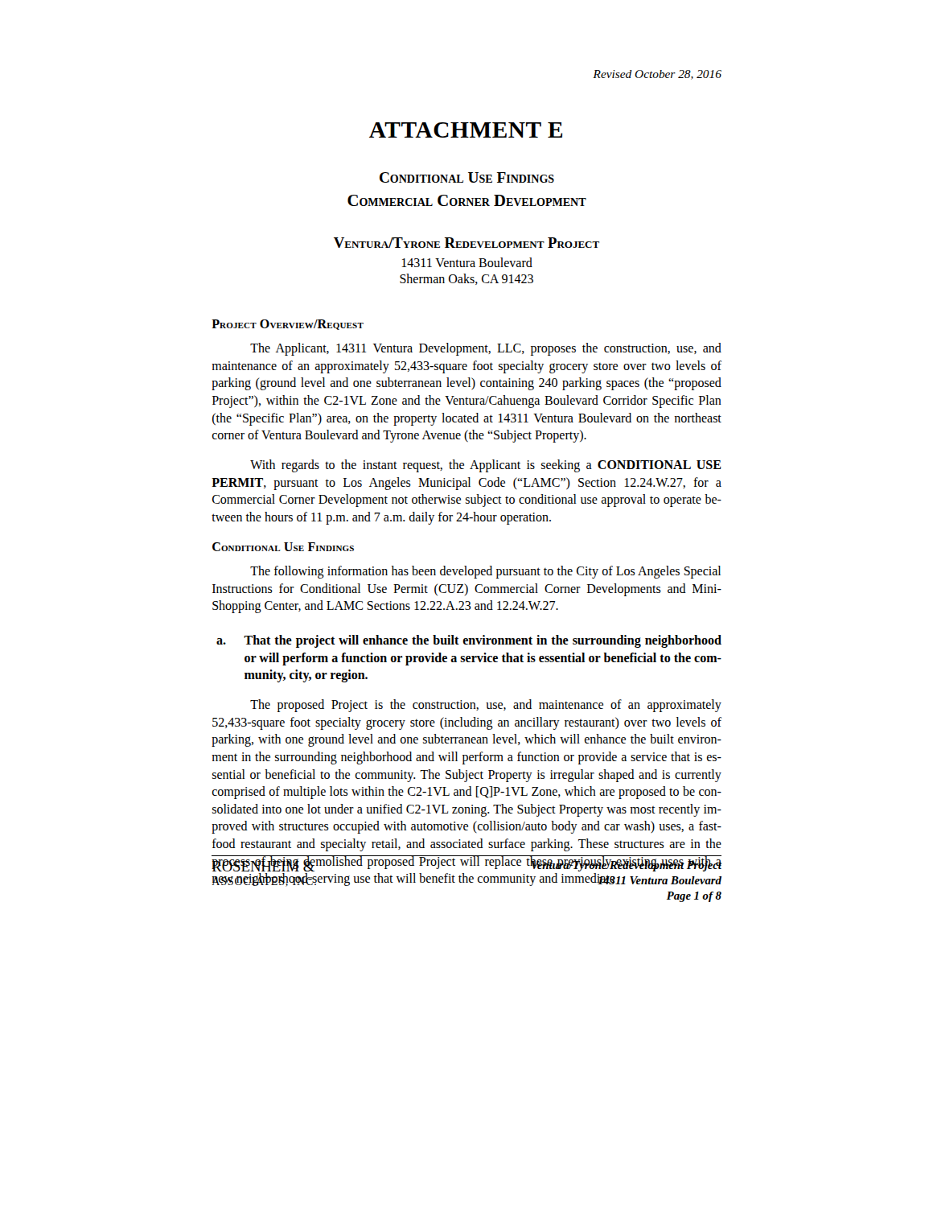Revised October 28, 2016
ATTACHMENT E
Conditional Use Findings
Commercial Corner Development
Ventura/Tyrone Redevelopment Project
14311 Ventura Boulevard
Sherman Oaks, CA 91423
Project Overview/Request
The Applicant, 14311 Ventura Development, LLC, proposes the construction, use, and maintenance of an approximately 52,433-square foot specialty grocery store over two levels of parking (ground level and one subterranean level) containing 240 parking spaces (the “proposed Project”), within the C2-1VL Zone and the Ventura/Cahuenga Boulevard Corridor Specific Plan (the “Specific Plan”) area, on the property located at 14311 Ventura Boulevard on the northeast corner of Ventura Boulevard and Tyrone Avenue (the “Subject Property).
With regards to the instant request, the Applicant is seeking a CONDITIONAL USE PERMIT, pursuant to Los Angeles Municipal Code (“LAMC”) Section 12.24.W.27, for a Commercial Corner Development not otherwise subject to conditional use approval to operate between the hours of 11 p.m. and 7 a.m. daily for 24-hour operation.
Conditional Use Findings
The following information has been developed pursuant to the City of Los Angeles Special Instructions for Conditional Use Permit (CUZ) Commercial Corner Developments and Mini-Shopping Center, and LAMC Sections 12.22.A.23 and 12.24.W.27.
a.
That the project will enhance the built environment in the surrounding neighborhood or will perform a function or provide a service that is essential or beneficial to the community, city, or region.
The proposed Project is the construction, use, and maintenance of an approximately 52,433-square foot specialty grocery store (including an ancillary restaurant) over two levels of parking, with one ground level and one subterranean level, which will enhance the built environment in the surrounding neighborhood and will perform a function or provide a service that is essential or beneficial to the community. The Subject Property is irregular shaped and is currently comprised of multiple lots within the C2-1VL and [Q]P-1VL Zone, which are proposed to be consolidated into one lot under a unified C2-1VL zoning. The Subject Property was most recently improved with structures occupied with automotive (collision/auto body and car wash) uses, a fast-food restaurant and specialty retail, and associated surface parking. These structures are in the process of being demolished proposed Project will replace these previously existing uses with a new neighborhood-serving use that will benefit the community and immediate
ROSENHEIM &
ASSOCIATES, INC.
Ventura/Tyrone Redevelopment Project
14311 Ventura Boulevard
Page 1 of 8